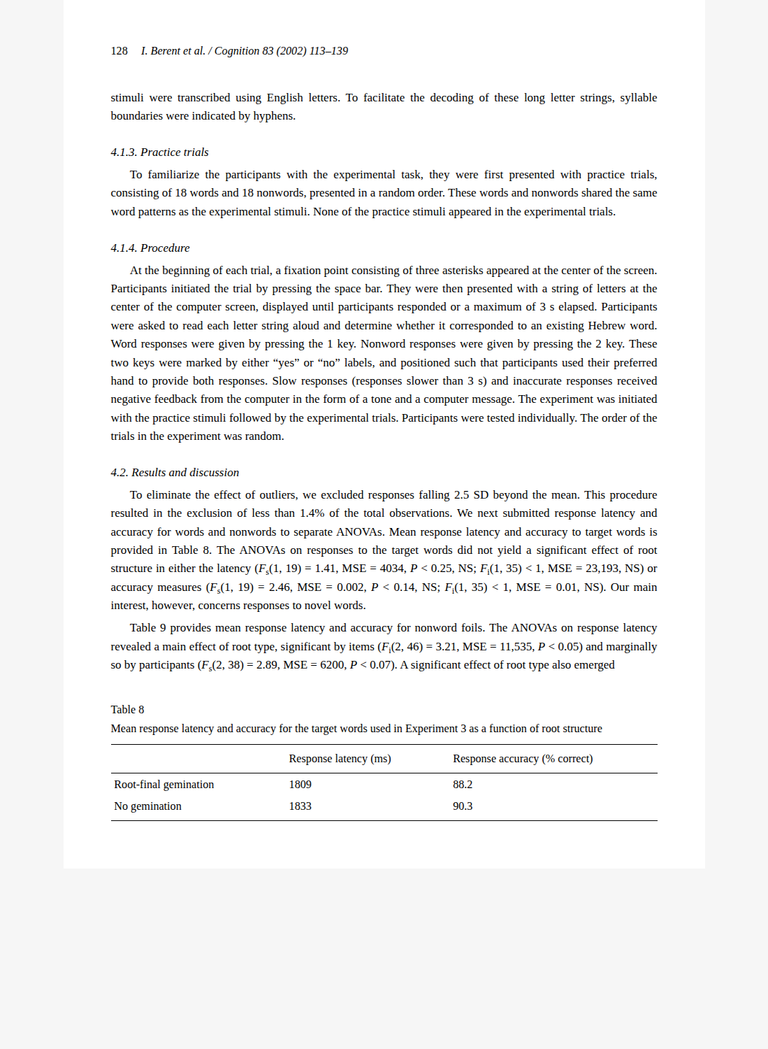128 I. Berent et al. / Cognition 83 (2002) 113–139
stimuli were transcribed using English letters. To facilitate the decoding of these long letter strings, syllable boundaries were indicated by hyphens.
4.1.3. Practice trials
To familiarize the participants with the experimental task, they were first presented with practice trials, consisting of 18 words and 18 nonwords, presented in a random order. These words and nonwords shared the same word patterns as the experimental stimuli. None of the practice stimuli appeared in the experimental trials.
4.1.4. Procedure
At the beginning of each trial, a fixation point consisting of three asterisks appeared at the center of the screen. Participants initiated the trial by pressing the space bar. They were then presented with a string of letters at the center of the computer screen, displayed until participants responded or a maximum of 3 s elapsed. Participants were asked to read each letter string aloud and determine whether it corresponded to an existing Hebrew word. Word responses were given by pressing the 1 key. Nonword responses were given by pressing the 2 key. These two keys were marked by either “yes” or “no” labels, and positioned such that participants used their preferred hand to provide both responses. Slow responses (responses slower than 3 s) and inaccurate responses received negative feedback from the computer in the form of a tone and a computer message. The experiment was initiated with the practice stimuli followed by the experimental trials. Participants were tested individually. The order of the trials in the experiment was random.
4.2. Results and discussion
To eliminate the effect of outliers, we excluded responses falling 2.5 SD beyond the mean. This procedure resulted in the exclusion of less than 1.4% of the total observations. We next submitted response latency and accuracy for words and nonwords to separate ANOVAs. Mean response latency and accuracy to target words is provided in Table 8. The ANOVAs on responses to the target words did not yield a significant effect of root structure in either the latency (Fs(1, 19) = 1.41, MSE = 4034, P < 0.25, NS; Fi(1, 35) < 1, MSE = 23,193, NS) or accuracy measures (Fs(1, 19) = 2.46, MSE = 0.002, P < 0.14, NS; Fi(1, 35) < 1, MSE = 0.01, NS). Our main interest, however, concerns responses to novel words.
Table 9 provides mean response latency and accuracy for nonword foils. The ANOVAs on response latency revealed a main effect of root type, significant by items (Fi(2, 46) = 3.21, MSE = 11,535, P < 0.05) and marginally so by participants (Fs(2, 38) = 2.89, MSE = 6200, P < 0.07). A significant effect of root type also emerged
Table 8
Mean response latency and accuracy for the target words used in Experiment 3 as a function of root structure
| | Response latency (ms) | Response accuracy (% correct) |
| --- | --- | --- |
| Root-final gemination | 1809 | 88.2 |
| No gemination | 1833 | 90.3 |